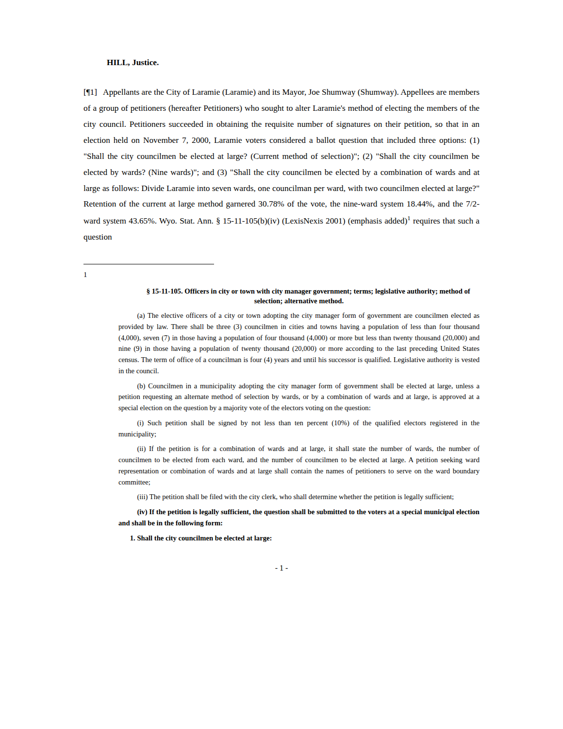HILL, Justice.
[¶1] Appellants are the City of Laramie (Laramie) and its Mayor, Joe Shumway (Shumway). Appellees are members of a group of petitioners (hereafter Petitioners) who sought to alter Laramie's method of electing the members of the city council. Petitioners succeeded in obtaining the requisite number of signatures on their petition, so that in an election held on November 7, 2000, Laramie voters considered a ballot question that included three options: (1) "Shall the city councilmen be elected at large? (Current method of selection)"; (2) "Shall the city councilmen be elected by wards? (Nine wards)"; and (3) "Shall the city councilmen be elected by a combination of wards and at large as follows: Divide Laramie into seven wards, one councilman per ward, with two councilmen elected at large?" Retention of the current at large method garnered 30.78% of the vote, the nine-ward system 18.44%, and the 7/2-ward system 43.65%. Wyo. Stat. Ann. § 15-11-105(b)(iv) (LexisNexis 2001) (emphasis added)1 requires that such a question
1
§ 15-11-105. Officers in city or town with city manager government; terms; legislative authority; method of selection; alternative method.
(a) The elective officers of a city or town adopting the city manager form of government are councilmen elected as provided by law. There shall be three (3) councilmen in cities and towns having a population of less than four thousand (4,000), seven (7) in those having a population of four thousand (4,000) or more but less than twenty thousand (20,000) and nine (9) in those having a population of twenty thousand (20,000) or more according to the last preceding United States census. The term of office of a councilman is four (4) years and until his successor is qualified. Legislative authority is vested in the council.
(b) Councilmen in a municipality adopting the city manager form of government shall be elected at large, unless a petition requesting an alternate method of selection by wards, or by a combination of wards and at large, is approved at a special election on the question by a majority vote of the electors voting on the question:
(i) Such petition shall be signed by not less than ten percent (10%) of the qualified electors registered in the municipality;
(ii) If the petition is for a combination of wards and at large, it shall state the number of wards, the number of councilmen to be elected from each ward, and the number of councilmen to be elected at large. A petition seeking ward representation or combination of wards and at large shall contain the names of petitioners to serve on the ward boundary committee;
(iii) The petition shall be filed with the city clerk, who shall determine whether the petition is legally sufficient;
(iv) If the petition is legally sufficient, the question shall be submitted to the voters at a special municipal election and shall be in the following form:
Shall the city councilmen be elected at large:
- 1 -